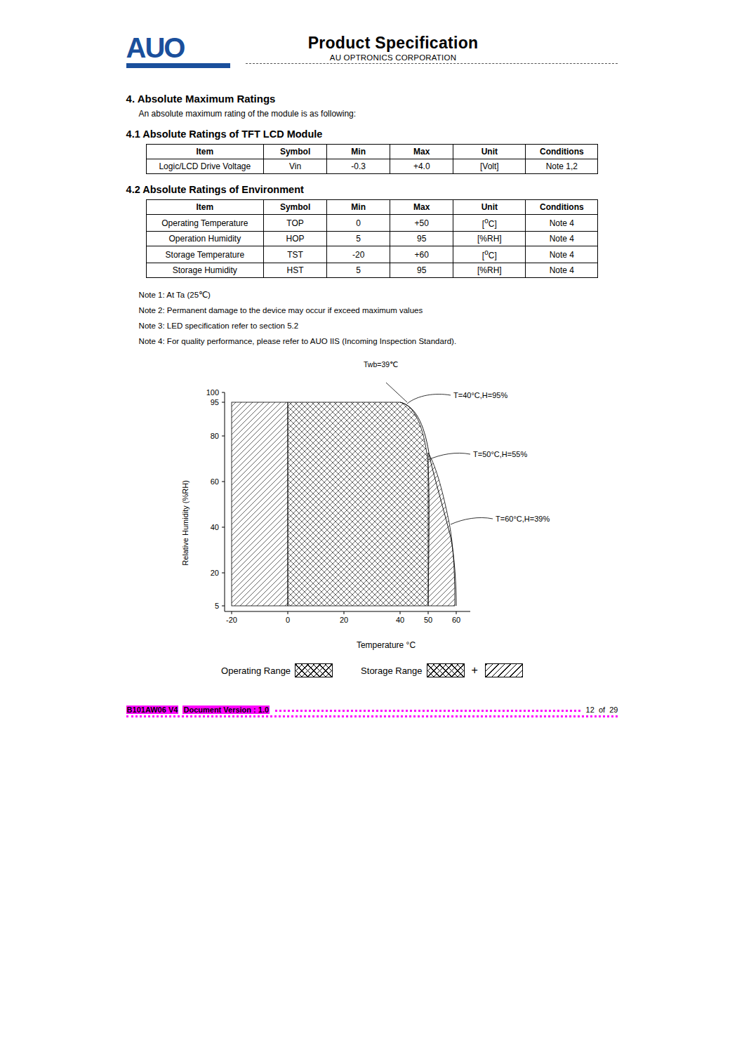AUO
Product Specification
AU OPTRONICS CORPORATION
4. Absolute Maximum Ratings
An absolute maximum rating of the module is as following:
4.1 Absolute Ratings of TFT LCD Module
| Item | Symbol | Min | Max | Unit | Conditions |
| --- | --- | --- | --- | --- | --- |
| Logic/LCD Drive Voltage | Vin | -0.3 | +4.0 | [Volt] | Note 1,2 |
4.2 Absolute Ratings of Environment
| Item | Symbol | Min | Max | Unit | Conditions |
| --- | --- | --- | --- | --- | --- |
| Operating Temperature | TOP | 0 | +50 | [ o C] | Note 4 |
| Operation Humidity | HOP | 5 | 95 | [%RH] | Note 4 |
| Storage Temperature | TST | -20 | +60 | [ o C] | Note 4 |
| Storage Humidity | HST | 5 | 95 | [%RH] | Note 4 |
Note 1: At Ta (25℃)
Note 2: Permanent damage to the device may occur if exceed maximum values
Note 3: LED specification refer to section 5.2
Note 4: For quality performance, please refer to AUO IIS (Incoming Inspection Standard).
Twb=39℃
Relative Humidity (%RH) Temperature °C 100 95 80 60 40 20 5 -20 0 20 40 50 60 T=40°C,H=95% T=50°C,H=55% T=60°C,H=39%
Operating Range
Storage Range +
B101AW06 V4 Document Version : 1.0
12 of 29